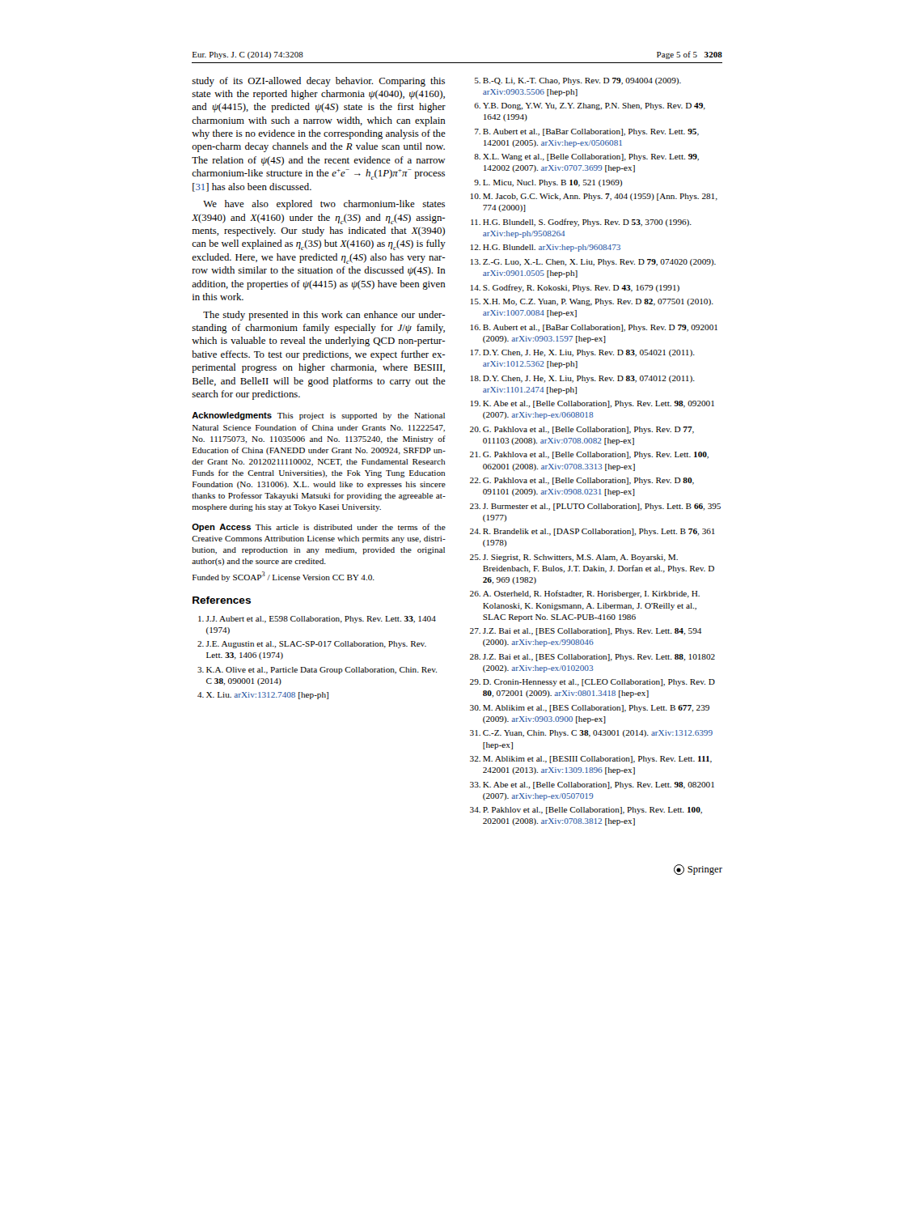Eur. Phys. J. C (2014) 74:3208
Page 5 of 5 3208
study of its OZI-allowed decay behavior. Comparing this state with the reported higher charmonia ψ(4040), ψ(4160), and ψ(4415), the predicted ψ(4S) state is the first higher charmonium with such a narrow width, which can explain why there is no evidence in the corresponding analysis of the open-charm decay channels and the R value scan until now. The relation of ψ(4S) and the recent evidence of a narrow charmonium-like structure in the e+e− → hc(1P)π+π− process [31] has also been discussed.
We have also explored two charmonium-like states X(3940) and X(4160) under the ηc(3S) and ηc(4S) assignments, respectively. Our study has indicated that X(3940) can be well explained as ηc(3S) but X(4160) as ηc(4S) is fully excluded. Here, we have predicted ηc(4S) also has very narrow width similar to the situation of the discussed ψ(4S). In addition, the properties of ψ(4415) as ψ(5S) have been given in this work.
The study presented in this work can enhance our understanding of charmonium family especially for J/ψ family, which is valuable to reveal the underlying QCD non-perturbative effects. To test our predictions, we expect further experimental progress on higher charmonia, where BESIII, Belle, and BelleII will be good platforms to carry out the search for our predictions.
Acknowledgments This project is supported by the National Natural Science Foundation of China under Grants No. 11222547, No. 11175073, No. 11035006 and No. 11375240, the Ministry of Education of China (FANEDD under Grant No. 200924, SRFDP under Grant No. 20120211110002, NCET, the Fundamental Research Funds for the Central Universities), the Fok Ying Tung Education Foundation (No. 131006). X.L. would like to expresses his sincere thanks to Professor Takayuki Matsuki for providing the agreeable atmosphere during his stay at Tokyo Kasei University.
Open Access This article is distributed under the terms of the Creative Commons Attribution License which permits any use, distribution, and reproduction in any medium, provided the original author(s) and the source are credited.
Funded by SCOAP3 / License Version CC BY 4.0.
References
J.J. Aubert et al., E598 Collaboration, Phys. Rev. Lett. 33, 1404 (1974)
J.E. Augustin et al., SLAC-SP-017 Collaboration, Phys. Rev. Lett. 33, 1406 (1974)
K.A. Olive et al., Particle Data Group Collaboration, Chin. Rev. C 38, 090001 (2014)
X. Liu. arXiv:1312.7408 [hep-ph]
B.-Q. Li, K.-T. Chao, Phys. Rev. D 79, 094004 (2009). arXiv:0903.5506 [hep-ph]
Y.B. Dong, Y.W. Yu, Z.Y. Zhang, P.N. Shen, Phys. Rev. D 49, 1642 (1994)
B. Aubert et al., [BaBar Collaboration], Phys. Rev. Lett. 95, 142001 (2005). arXiv:hep-ex/0506081
X.L. Wang et al., [Belle Collaboration], Phys. Rev. Lett. 99, 142002 (2007). arXiv:0707.3699 [hep-ex]
L. Micu, Nucl. Phys. B 10, 521 (1969)
M. Jacob, G.C. Wick, Ann. Phys. 7, 404 (1959) [Ann. Phys. 281, 774 (2000)]
H.G. Blundell, S. Godfrey, Phys. Rev. D 53, 3700 (1996). arXiv:hep-ph/9508264
H.G. Blundell. arXiv:hep-ph/9608473
Z.-G. Luo, X.-L. Chen, X. Liu, Phys. Rev. D 79, 074020 (2009). arXiv:0901.0505 [hep-ph]
S. Godfrey, R. Kokoski, Phys. Rev. D 43, 1679 (1991)
X.H. Mo, C.Z. Yuan, P. Wang, Phys. Rev. D 82, 077501 (2010). arXiv:1007.0084 [hep-ex]
B. Aubert et al., [BaBar Collaboration], Phys. Rev. D 79, 092001 (2009). arXiv:0903.1597 [hep-ex]
D.Y. Chen, J. He, X. Liu, Phys. Rev. D 83, 054021 (2011). arXiv:1012.5362 [hep-ph]
D.Y. Chen, J. He, X. Liu, Phys. Rev. D 83, 074012 (2011). arXiv:1101.2474 [hep-ph]
K. Abe et al., [Belle Collaboration], Phys. Rev. Lett. 98, 092001 (2007). arXiv:hep-ex/0608018
G. Pakhlova et al., [Belle Collaboration], Phys. Rev. D 77, 011103 (2008). arXiv:0708.0082 [hep-ex]
G. Pakhlova et al., [Belle Collaboration], Phys. Rev. Lett. 100, 062001 (2008). arXiv:0708.3313 [hep-ex]
G. Pakhlova et al., [Belle Collaboration], Phys. Rev. D 80, 091101 (2009). arXiv:0908.0231 [hep-ex]
J. Burmester et al., [PLUTO Collaboration], Phys. Lett. B 66, 395 (1977)
R. Brandelik et al., [DASP Collaboration], Phys. Lett. B 76, 361 (1978)
J. Siegrist, R. Schwitters, M.S. Alam, A. Boyarski, M. Breidenbach, F. Bulos, J.T. Dakin, J. Dorfan et al., Phys. Rev. D 26, 969 (1982)
A. Osterheld, R. Hofstadter, R. Horisberger, I. Kirkbride, H. Kolanoski, K. Konigsmann, A. Liberman, J. O'Reilly et al., SLAC Report No. SLAC-PUB-4160 1986
J.Z. Bai et al., [BES Collaboration], Phys. Rev. Lett. 84, 594 (2000). arXiv:hep-ex/9908046
J.Z. Bai et al., [BES Collaboration], Phys. Rev. Lett. 88, 101802 (2002). arXiv:hep-ex/0102003
D. Cronin-Hennessy et al., [CLEO Collaboration], Phys. Rev. D 80, 072001 (2009). arXiv:0801.3418 [hep-ex]
M. Ablikim et al., [BES Collaboration], Phys. Lett. B 677, 239 (2009). arXiv:0903.0900 [hep-ex]
C.-Z. Yuan, Chin. Phys. C 38, 043001 (2014). arXiv:1312.6399 [hep-ex]
M. Ablikim et al., [BESIII Collaboration], Phys. Rev. Lett. 111, 242001 (2013). arXiv:1309.1896 [hep-ex]
K. Abe et al., [Belle Collaboration], Phys. Rev. Lett. 98, 082001 (2007). arXiv:hep-ex/0507019
P. Pakhlov et al., [Belle Collaboration], Phys. Rev. Lett. 100, 202001 (2008). arXiv:0708.3812 [hep-ex]
Springer